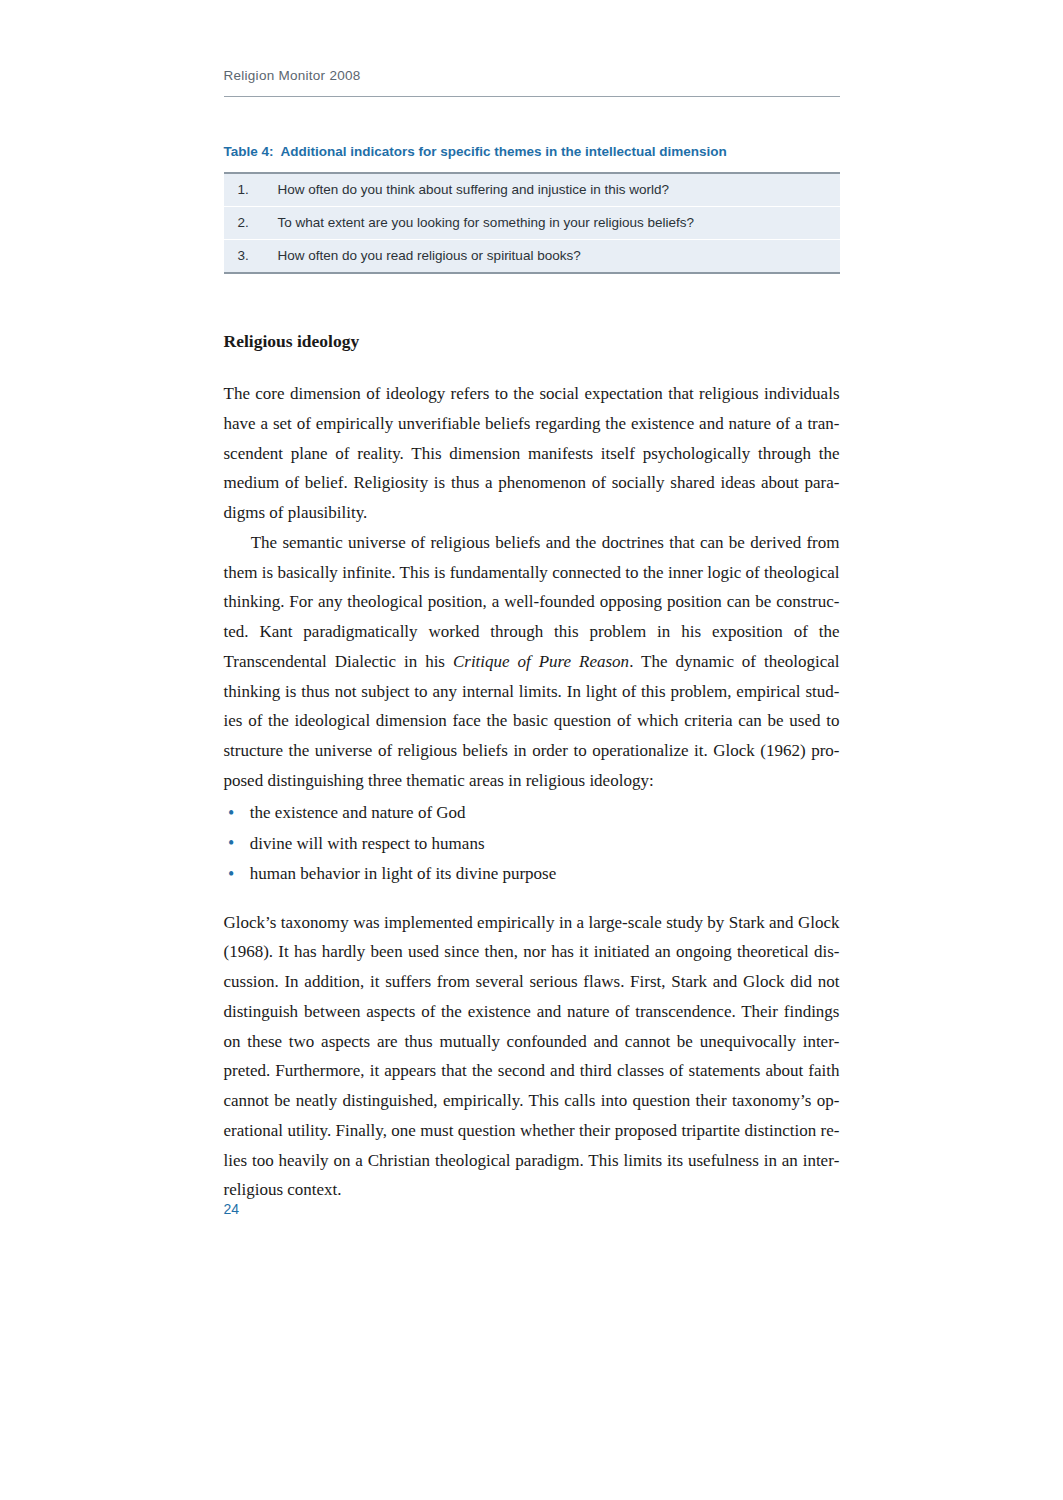Religion Monitor 2008
Table 4: Additional indicators for specific themes in the intellectual dimension
| 1. | How often do you think about suffering and injustice in this world? |
| 2. | To what extent are you looking for something in your religious beliefs? |
| 3. | How often do you read religious or spiritual books? |
Religious ideology
The core dimension of ideology refers to the social expectation that religious individuals have a set of empirically unverifiable beliefs regarding the existence and nature of a transcendent plane of reality. This dimension manifests itself psychologically through the medium of belief. Religiosity is thus a phenomenon of socially shared ideas about paradigms of plausibility.
The semantic universe of religious beliefs and the doctrines that can be derived from them is basically infinite. This is fundamentally connected to the inner logic of theological thinking. For any theological position, a well-founded opposing position can be constructed. Kant paradigmatically worked through this problem in his exposition of the Transcendental Dialectic in his Critique of Pure Reason. The dynamic of theological thinking is thus not subject to any internal limits. In light of this problem, empirical studies of the ideological dimension face the basic question of which criteria can be used to structure the universe of religious beliefs in order to operationalize it. Glock (1962) proposed distinguishing three thematic areas in religious ideology:
the existence and nature of God
divine will with respect to humans
human behavior in light of its divine purpose
Glock’s taxonomy was implemented empirically in a large-scale study by Stark and Glock (1968). It has hardly been used since then, nor has it initiated an ongoing theoretical discussion. In addition, it suffers from several serious flaws. First, Stark and Glock did not distinguish between aspects of the existence and nature of transcendence. Their findings on these two aspects are thus mutually confounded and cannot be unequivocally interpreted. Furthermore, it appears that the second and third classes of statements about faith cannot be neatly distinguished, empirically. This calls into question their taxonomy’s operational utility. Finally, one must question whether their proposed tripartite distinction relies too heavily on a Christian theological paradigm. This limits its usefulness in an interreligious context.
24